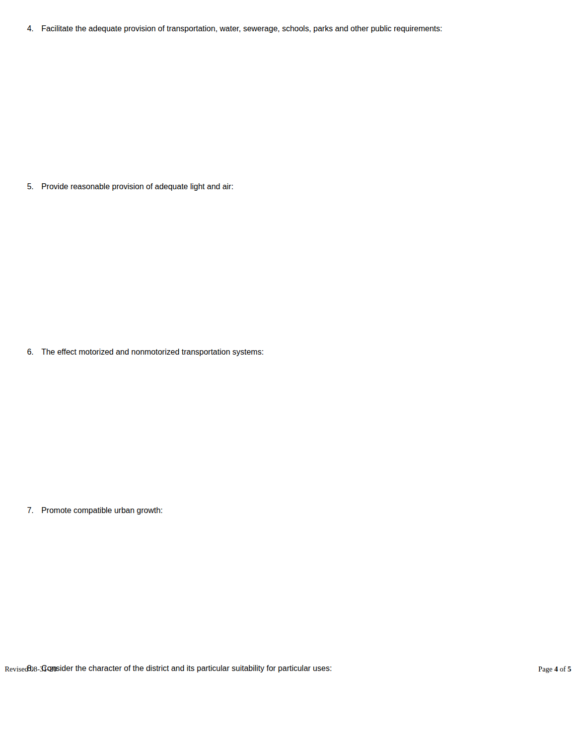Facilitate the adequate provision of transportation, water, sewerage, schools, parks and other public requirements:
Provide reasonable provision of adequate light and air:
The effect motorized and nonmotorized transportation systems:
Promote compatible urban growth:
Consider the character of the district and its particular suitability for particular uses:
Revised 08-31-20
Page 4 of 5